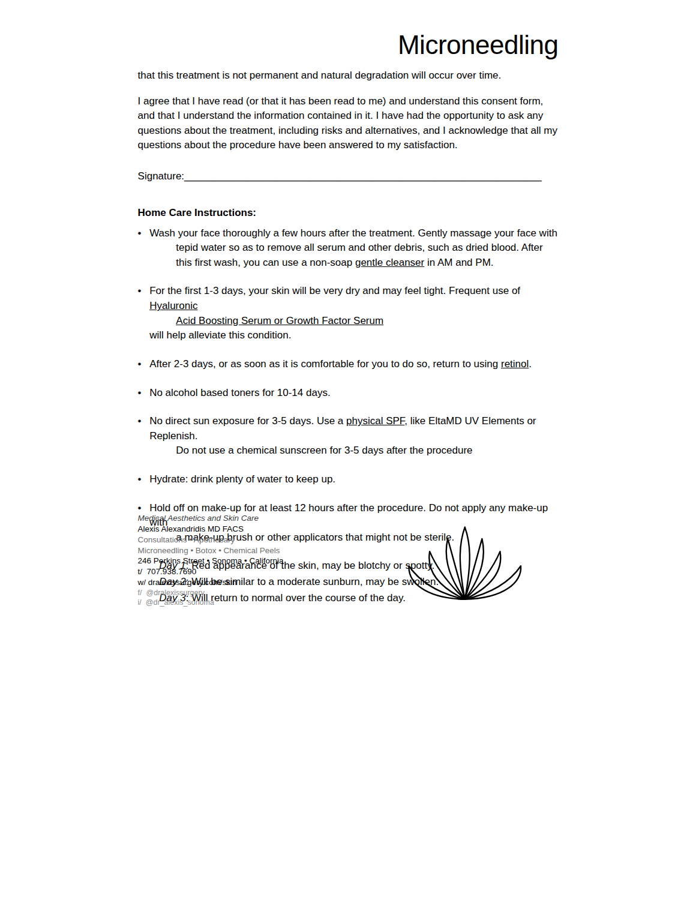Microneedling
that this treatment is not permanent and natural degradation will occur over time.
I agree that I have read (or that it has been read to me) and understand this consent form, and that I understand the information contained in it. I have had the opportunity to ask any questions about the treatment, including risks and alternatives, and I acknowledge that all my questions about the procedure have been answered to my satisfaction.
Signature:_______________________________________________________________
Home Care Instructions:
Wash your face thoroughly a few hours after the treatment. Gently massage your face with tepid water so as to remove all serum and other debris, such as dried blood. After this first wash, you can use a non-soap gentle cleanser in AM and PM.
For the first 1-3 days, your skin will be very dry and may feel tight. Frequent use of Hyaluronic Acid Boosting Serum or Growth Factor Serum will help alleviate this condition.
After 2-3 days, or as soon as it is comfortable for you to do so, return to using retinol.
No alcohol based toners for 10-14 days.
No direct sun exposure for 3-5 days. Use a physical SPF, like EltaMD UV Elements or Replenish. Do not use a chemical sunscreen for 3-5 days after the procedure
Hydrate: drink plenty of water to keep up.
Hold off on make-up for at least 12 hours after the procedure. Do not apply any make-up with a make-up brush or other applicators that might not be sterile.
Day 1: Red appearance of the skin, may be blotchy or spotty.
Day 2: Will be similar to a moderate sunburn, may be swollen.
Day 3: Will return to normal over the course of the day.
Medical Aesthetics and Skin Care
Alexis Alexandridis MD FACS
Consultations • Apothecary
Microneedling • Botox • Chemical Peels
246 Perkins Street • Sonoma • California
t/ 707.938.7690
w/ dralexissurgery.com/skin
f/ @dralexissurgery
i/ @dr_alexis_sonoma